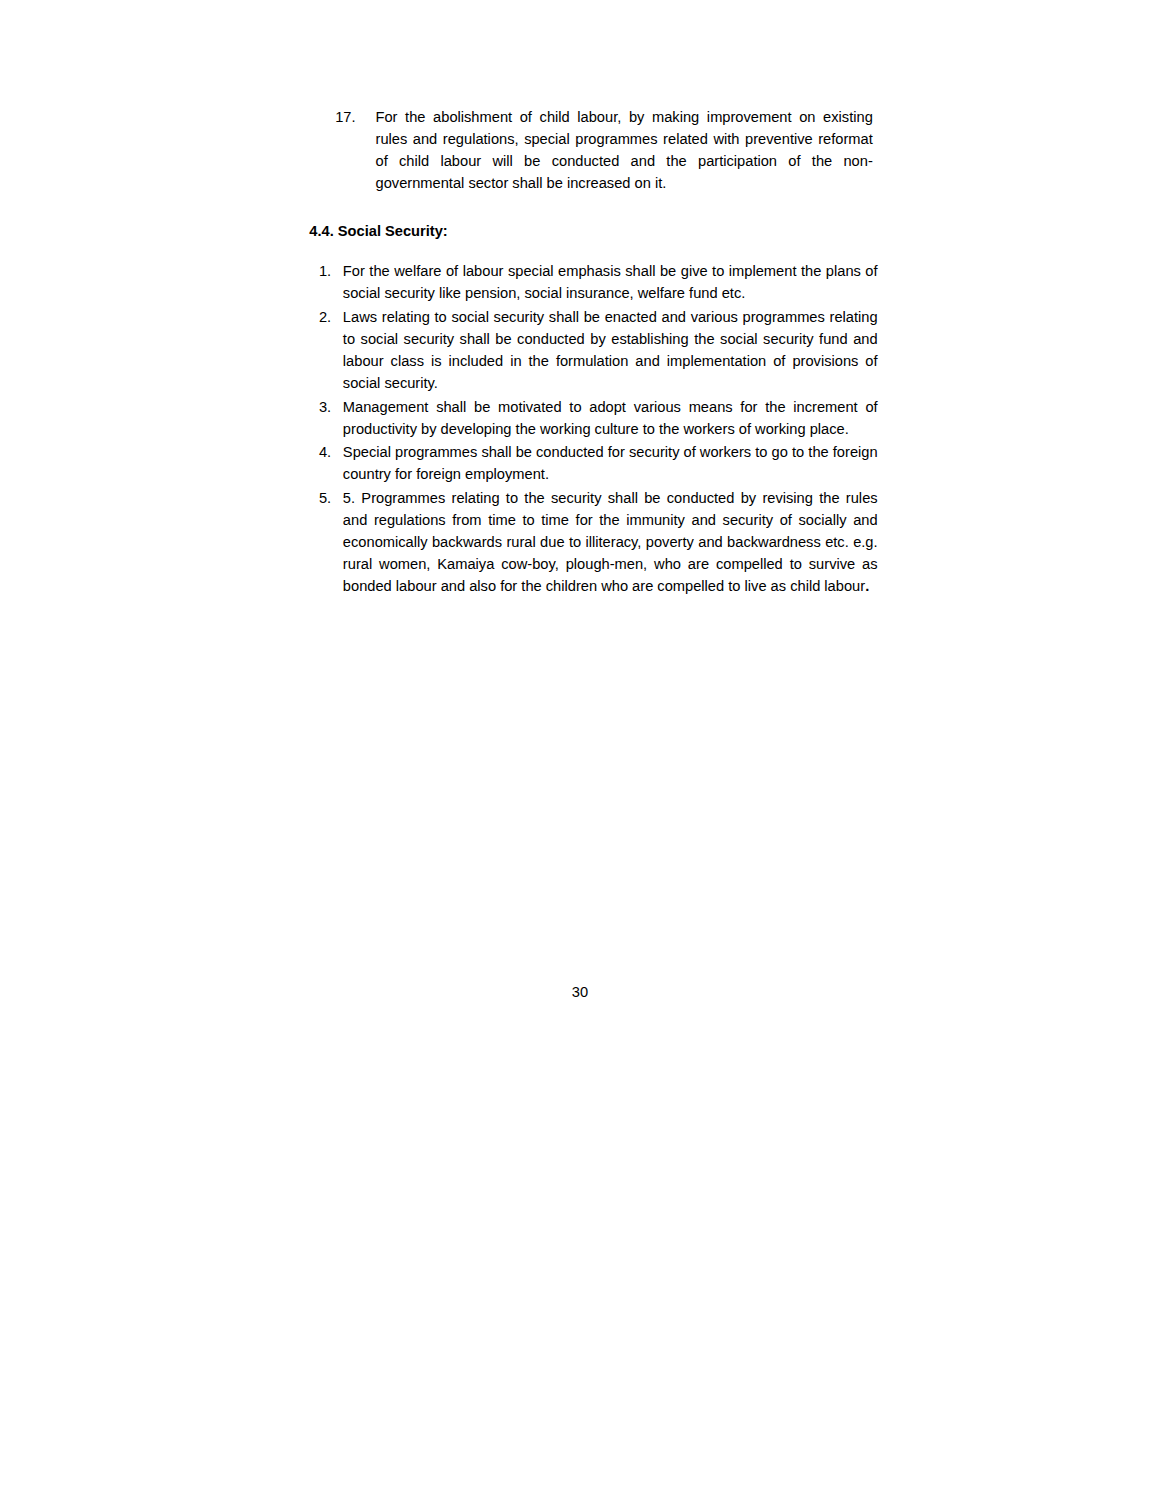17. For the abolishment of child labour, by making improvement on existing rules and regulations, special programmes related with preventive reformat of child labour will be conducted and the participation of the non-governmental sector shall be increased on it.
4.4. Social Security:
For the welfare of labour special emphasis shall be give to implement the plans of social security like pension, social insurance, welfare fund etc.
Laws relating to social security shall be enacted and various programmes relating to social security shall be conducted by establishing the social security fund and labour class is included in the formulation and implementation of provisions of social security.
Management shall be motivated to adopt various means for the increment of productivity by developing the working culture to the workers of working place.
Special programmes shall be conducted for security of workers to go to the foreign country for foreign employment.
5. Programmes relating to the security shall be conducted by revising the rules and regulations from time to time for the immunity and security of socially and economically backwards rural due to illiteracy, poverty and backwardness etc. e.g. rural women, Kamaiya cow-boy, plough-men, who are compelled to survive as bonded labour and also for the children who are compelled to live as child labour.
30